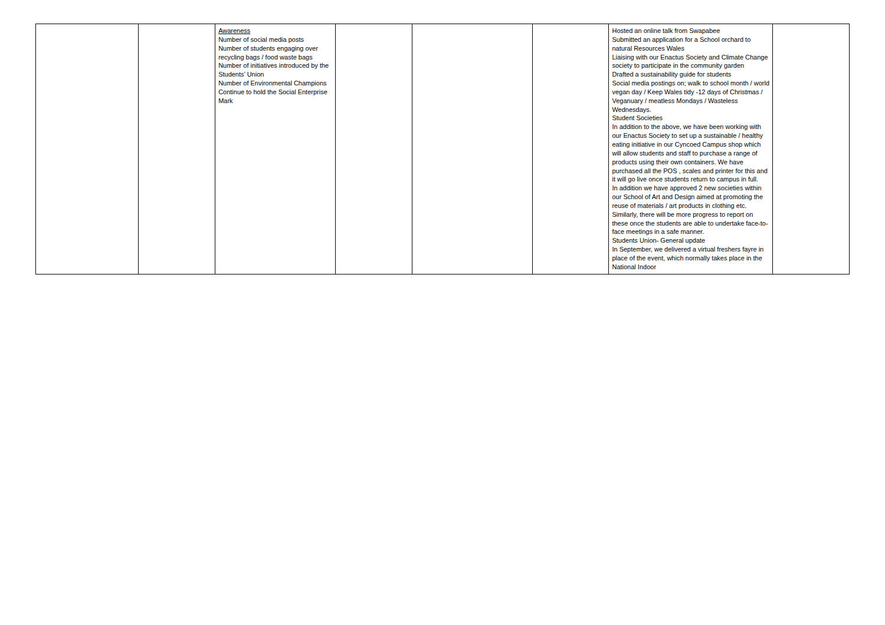| | | Awareness Number of social media posts Number of students engaging over recycling bags / food waste bags Number of initiatives introduced by the Students’ Union Number of Environmental Champions Continue to hold the Social Enterprise Mark | | | | Hosted an online talk from Swapabee Submitted an application for a School orchard to natural Resources Wales Liaising with our Enactus Society and Climate Change society to participate in the community garden Drafted a sustainability guide for students Social media postings on; walk to school month / world vegan day / Keep Wales tidy -12 days of Christmas / Veganuary / meatless Mondays / Wasteless Wednesdays. Student Societies In addition to the above, we have been working with our Enactus Society to set up a sustainable / healthy eating initiative in our Cyncoed Campus shop which will allow students and staff to purchase a range of products using their own containers. We have purchased all the POS , scales and printer for this and it will go live once students return to campus in full. In addition we have approved 2 new societies within our School of Art and Design aimed at promoting the reuse of materials / art products in clothing etc. Similarly, there will be more progress to report on these once the students are able to undertake face-to-face meetings in a safe manner. Students Union- General update In September, we delivered a virtual freshers fayre in place of the event, which normally takes place in the National Indoor | |